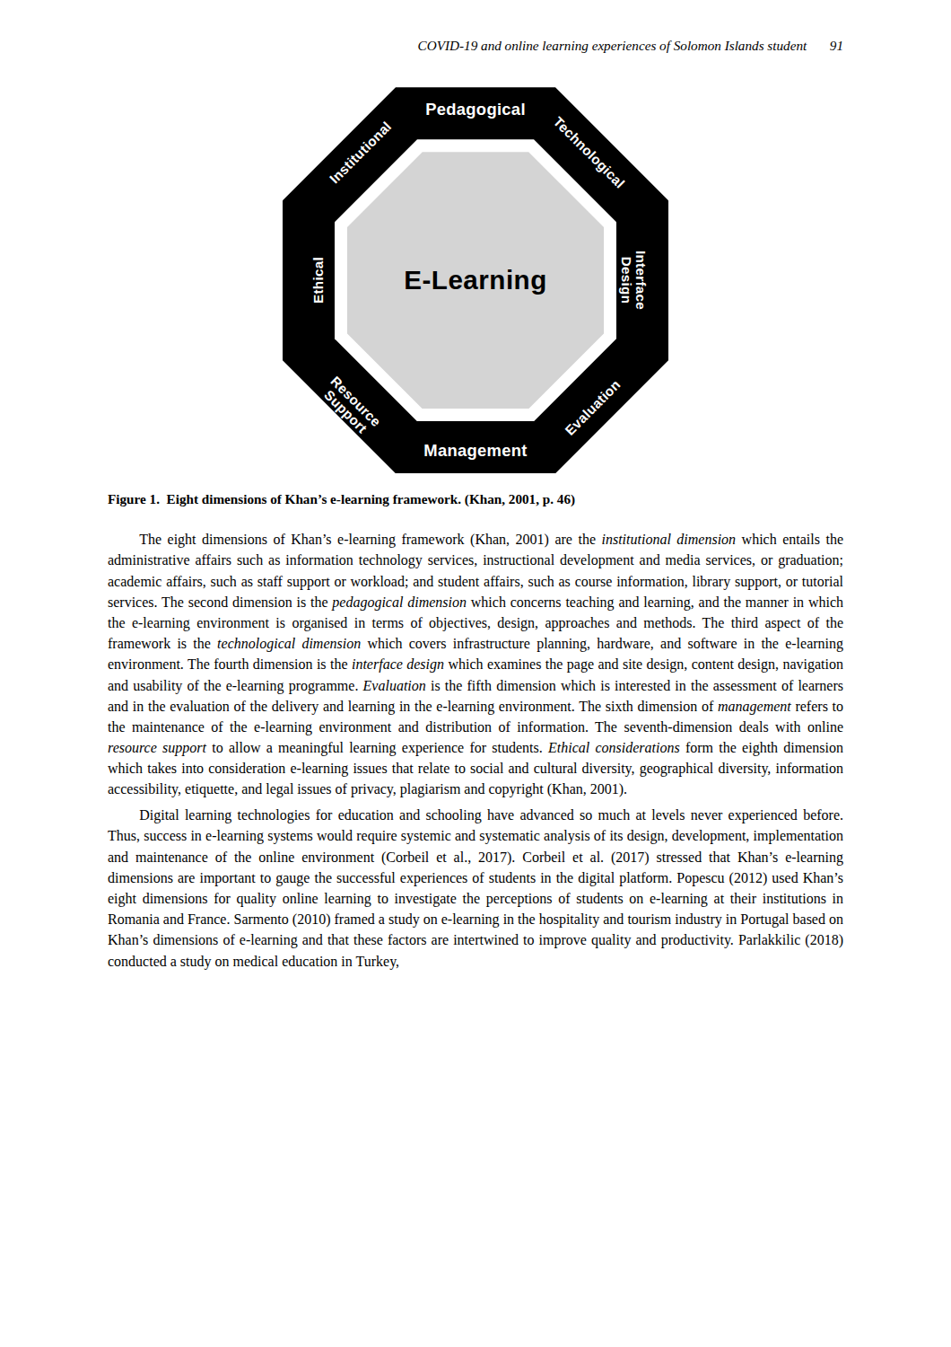COVID-19 and online learning experiences of Solomon Islands student 91
E-Learning
Pedagogical
Technological
Institutional
Ethical
Interface
Design
Resource
Support
Evaluation
Management
© Badrul Khan
Figure 1. Eight dimensions of Khan’s e-learning framework. (Khan, 2001, p. 46)
The eight dimensions of Khan’s e-learning framework (Khan, 2001) are the institutional dimension which entails the administrative affairs such as information technology services, instructional development and media services, or graduation; academic affairs, such as staff support or workload; and student affairs, such as course information, library support, or tutorial services. The second dimension is the pedagogical dimension which concerns teaching and learning, and the manner in which the e-learning environment is organised in terms of objectives, design, approaches and methods. The third aspect of the framework is the technological dimension which covers infrastructure planning, hardware, and software in the e-learning environment. The fourth dimension is the interface design which examines the page and site design, content design, navigation and usability of the e-learning programme. Evaluation is the fifth dimension which is interested in the assessment of learners and in the evaluation of the delivery and learning in the e-learning environment. The sixth dimension of management refers to the maintenance of the e-learning environment and distribution of information. The seventh-dimension deals with online resource support to allow a meaningful learning experience for students. Ethical considerations form the eighth dimension which takes into consideration e-learning issues that relate to social and cultural diversity, geographical diversity, information accessibility, etiquette, and legal issues of privacy, plagiarism and copyright (Khan, 2001).
Digital learning technologies for education and schooling have advanced so much at levels never experienced before. Thus, success in e-learning systems would require systemic and systematic analysis of its design, development, implementation and maintenance of the online environment (Corbeil et al., 2017). Corbeil et al. (2017) stressed that Khan’s e-learning dimensions are important to gauge the successful experiences of students in the digital platform. Popescu (2012) used Khan’s eight dimensions for quality online learning to investigate the perceptions of students on e-learning at their institutions in Romania and France. Sarmento (2010) framed a study on e-learning in the hospitality and tourism industry in Portugal based on Khan’s dimensions of e-learning and that these factors are intertwined to improve quality and productivity. Parlakkilic (2018) conducted a study on medical education in Turkey,